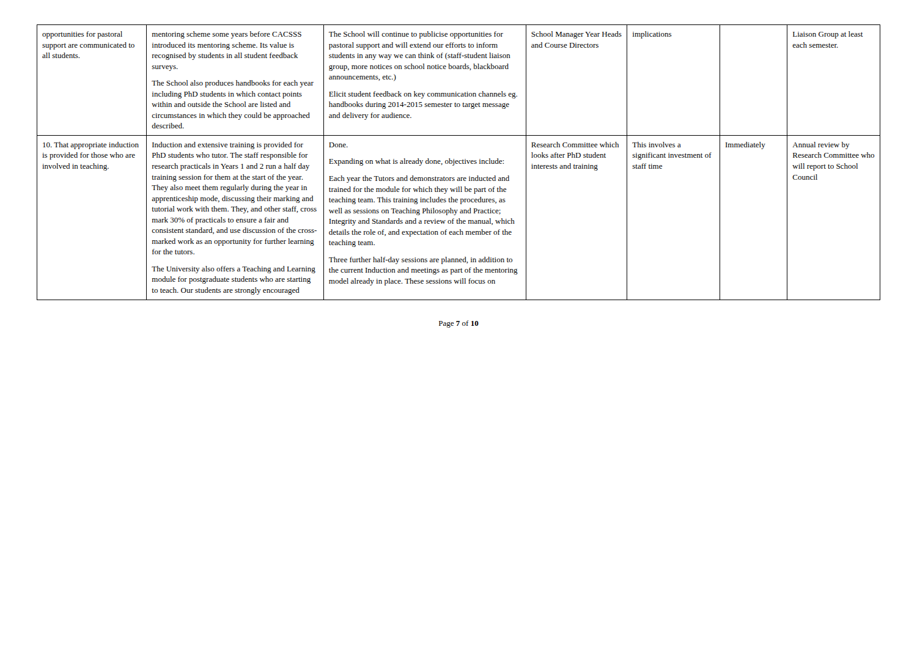| opportunities for pastoral support are communicated to all students. | mentoring scheme some years before CACSSS introduced its mentoring scheme. Its value is recognised by students in all student feedback surveys. The School also produces handbooks for each year including PhD students in which contact points within and outside the School are listed and circumstances in which they could be approached described. | The School will continue to publicise opportunities for pastoral support and will extend our efforts to inform students in any way we can think of (staff-student liaison group, more notices on school notice boards, blackboard announcements, etc.) Elicit student feedback on key communication channels eg. handbooks during 2014-2015 semester to target message and delivery for audience. | School Manager Year Heads and Course Directors | implications | | Liaison Group at least each semester. |
| 10. That appropriate induction is provided for those who are involved in teaching. | Induction and extensive training is provided for PhD students who tutor. The staff responsible for research practicals in Years 1 and 2 run a half day training session for them at the start of the year. They also meet them regularly during the year in apprenticeship mode, discussing their marking and tutorial work with them. They, and other staff, cross mark 30% of practicals to ensure a fair and consistent standard, and use discussion of the cross-marked work as an opportunity for further learning for the tutors. The University also offers a Teaching and Learning module for postgraduate students who are starting to teach. Our students are strongly encouraged | Done. Expanding on what is already done, objectives include: Each year the Tutors and demonstrators are inducted and trained for the module for which they will be part of the teaching team. This training includes the procedures, as well as sessions on Teaching Philosophy and Practice; Integrity and Standards and a review of the manual, which details the role of, and expectation of each member of the teaching team. Three further half-day sessions are planned, in addition to the current Induction and meetings as part of the mentoring model already in place. These sessions will focus on | Research Committee which looks after PhD student interests and training | This involves a significant investment of staff time | Immediately | Annual review by Research Committee who will report to School Council |
Page 7 of 10